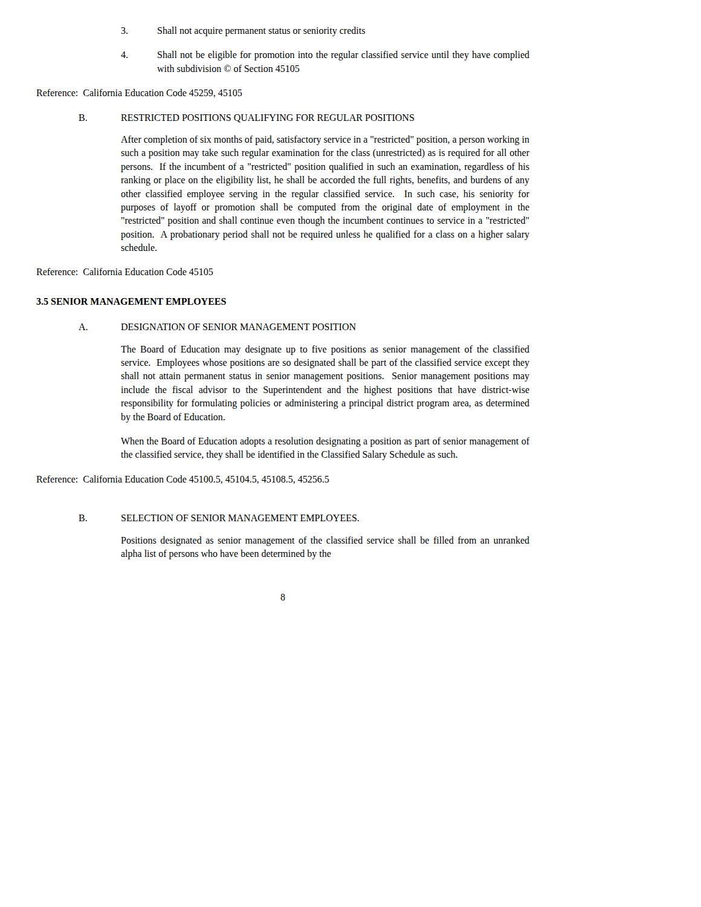3.
Shall not acquire permanent status or seniority credits
4.
Shall not be eligible for promotion into the regular classified service until they have complied with subdivision © of Section 45105
Reference: California Education Code 45259, 45105
B.
RESTRICTED POSITIONS QUALIFYING FOR REGULAR POSITIONS
After completion of six months of paid, satisfactory service in a "restricted" position, a person working in such a position may take such regular examination for the class (unrestricted) as is required for all other persons. If the incumbent of a "restricted" position qualified in such an examination, regardless of his ranking or place on the eligibility list, he shall be accorded the full rights, benefits, and burdens of any other classified employee serving in the regular classified service. In such case, his seniority for purposes of layoff or promotion shall be computed from the original date of employment in the "restricted" position and shall continue even though the incumbent continues to service in a "restricted" position. A probationary period shall not be required unless he qualified for a class on a higher salary schedule.
Reference: California Education Code 45105
3.5 SENIOR MANAGEMENT EMPLOYEES
A.
DESIGNATION OF SENIOR MANAGEMENT POSITION
The Board of Education may designate up to five positions as senior management of the classified service. Employees whose positions are so designated shall be part of the classified service except they shall not attain permanent status in senior management positions. Senior management positions may include the fiscal advisor to the Superintendent and the highest positions that have district-wise responsibility for formulating policies or administering a principal district program area, as determined by the Board of Education.
When the Board of Education adopts a resolution designating a position as part of senior management of the classified service, they shall be identified in the Classified Salary Schedule as such.
Reference: California Education Code 45100.5, 45104.5, 45108.5, 45256.5
B.
SELECTION OF SENIOR MANAGEMENT EMPLOYEES.
Positions designated as senior management of the classified service shall be filled from an unranked alpha list of persons who have been determined by the
8